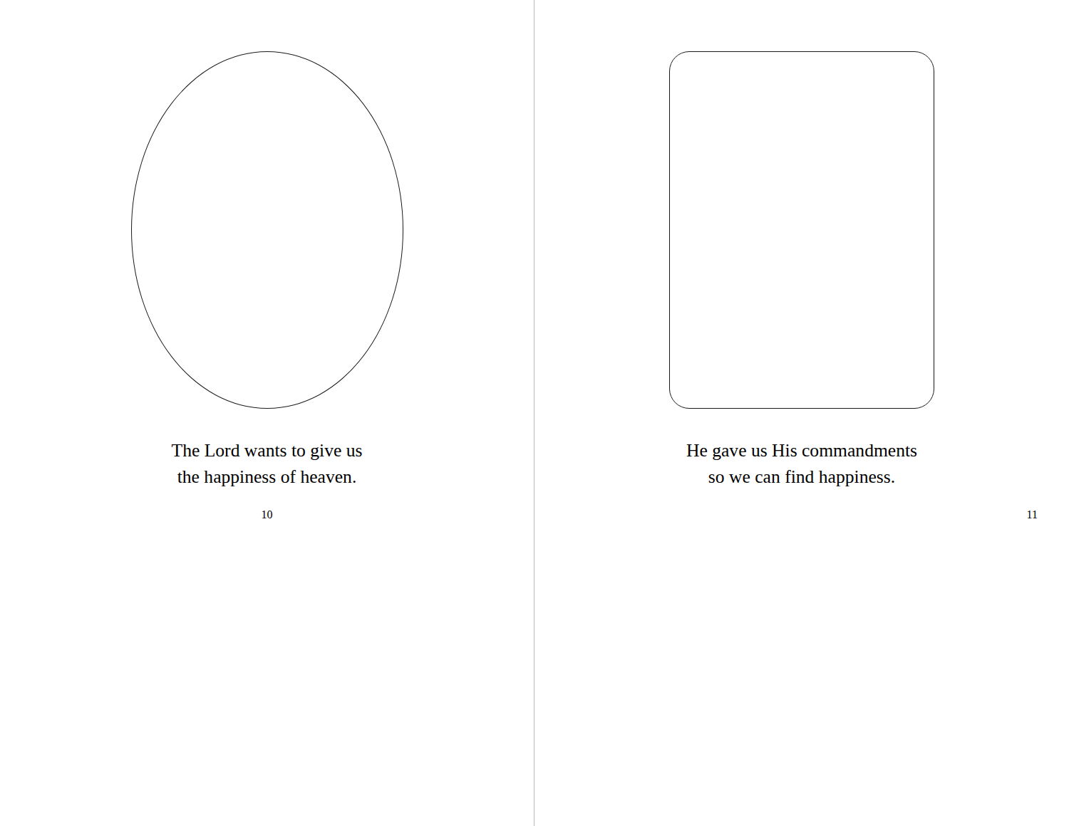The Lord wants to give us
the happiness of heaven.
10
He gave us His commandments
so we can find happiness.
11